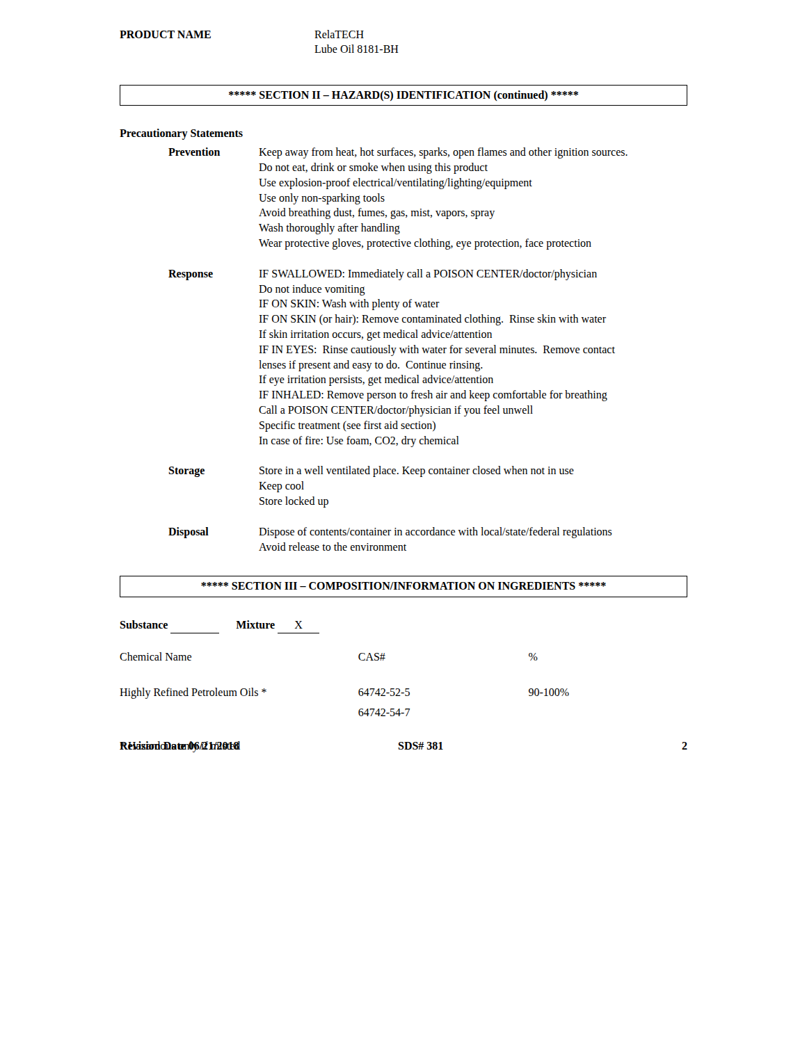PRODUCT NAME
RelaTECH
Lube Oil 8181-BH
***** SECTION II – HAZARD(S) IDENTIFICATION (continued) *****
Precautionary Statements
Prevention
Keep away from heat, hot surfaces, sparks, open flames and other ignition sources.
Do not eat, drink or smoke when using this product
Use explosion-proof electrical/ventilating/lighting/equipment
Use only non-sparking tools
Avoid breathing dust, fumes, gas, mist, vapors, spray
Wash thoroughly after handling
Wear protective gloves, protective clothing, eye protection, face protection
Response
IF SWALLOWED: Immediately call a POISON CENTER/doctor/physician
Do not induce vomiting
IF ON SKIN: Wash with plenty of water
IF ON SKIN (or hair): Remove contaminated clothing. Rinse skin with water
If skin irritation occurs, get medical advice/attention
IF IN EYES: Rinse cautiously with water for several minutes. Remove contact
lenses if present and easy to do. Continue rinsing.
If eye irritation persists, get medical advice/attention
IF INHALED: Remove person to fresh air and keep comfortable for breathing
Call a POISON CENTER/doctor/physician if you feel unwell
Specific treatment (see first aid section)
In case of fire: Use foam, CO2, dry chemical
Storage
Store in a well ventilated place. Keep container closed when not in use
Keep cool
Store locked up
Disposal
Dispose of contents/container in accordance with local/state/federal regulations
Avoid release to the environment
***** SECTION III – COMPOSITION/INFORMATION ON INGREDIENTS *****
Substance Mixture X
| Chemical Name | CAS# | % |
| Highly Refined Petroleum Oils * | 64742-52-5 | 90-100% |
| | 64742-54-7 | |
* Hazardous only if misted
Revision Date 06/21/2018
SDS# 381
2